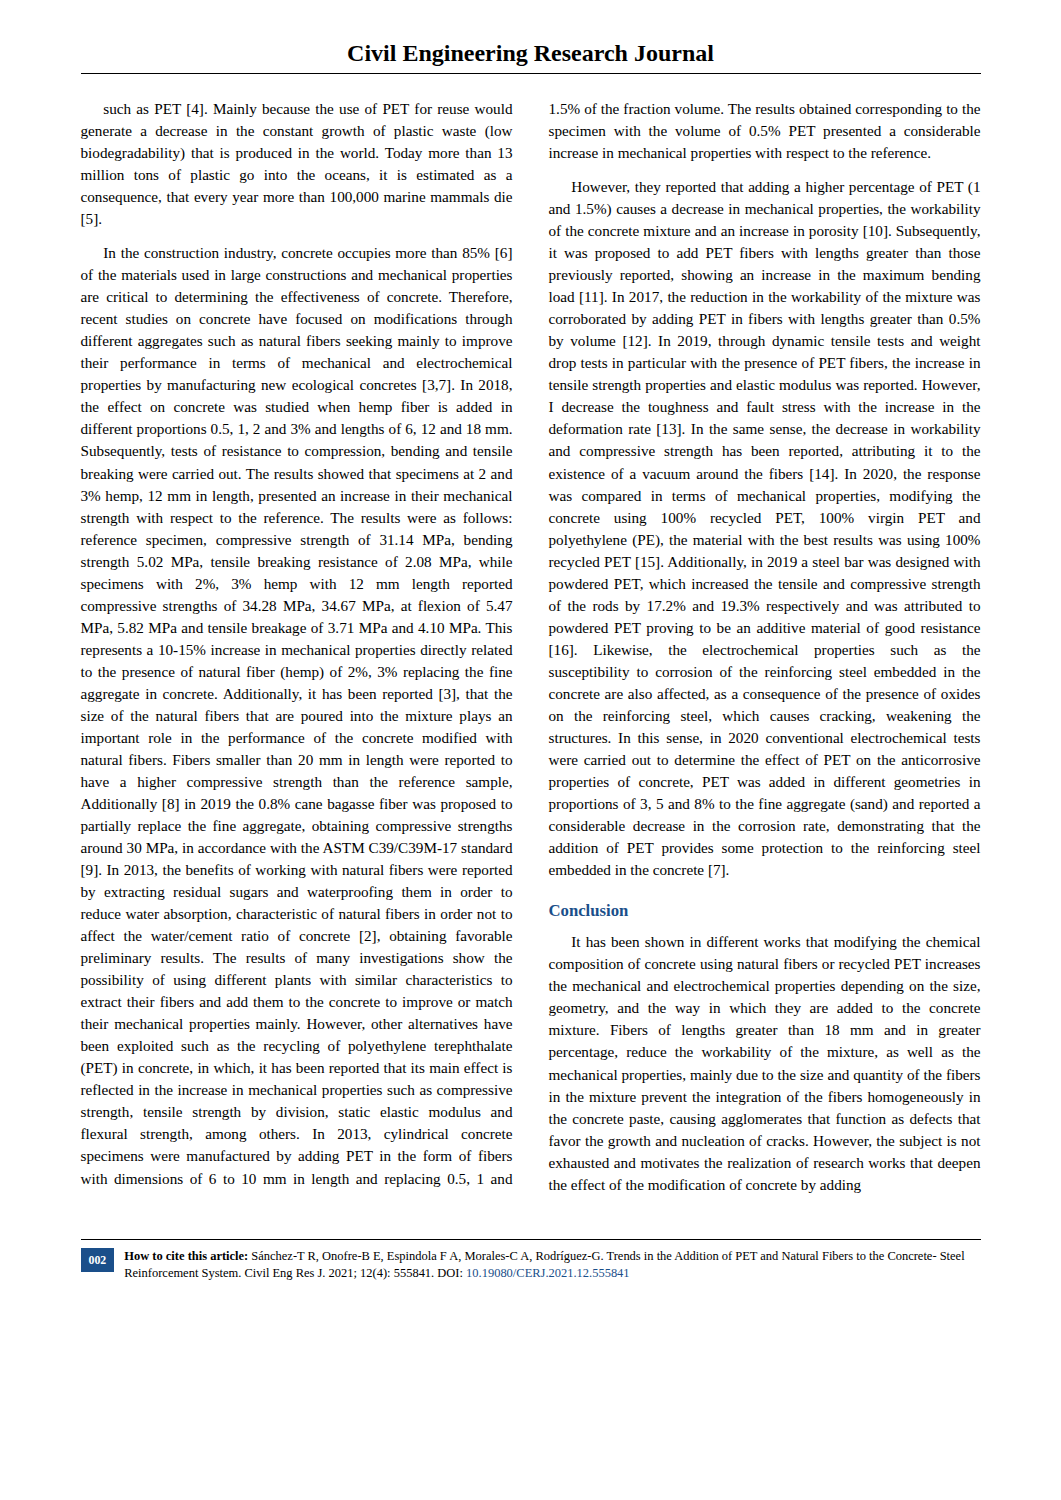Civil Engineering Research Journal
such as PET [4]. Mainly because the use of PET for reuse would generate a decrease in the constant growth of plastic waste (low biodegradability) that is produced in the world. Today more than 13 million tons of plastic go into the oceans, it is estimated as a consequence, that every year more than 100,000 marine mammals die [5].
In the construction industry, concrete occupies more than 85% [6] of the materials used in large constructions and mechanical properties are critical to determining the effectiveness of concrete. Therefore, recent studies on concrete have focused on modifications through different aggregates such as natural fibers seeking mainly to improve their performance in terms of mechanical and electrochemical properties by manufacturing new ecological concretes [3,7]. In 2018, the effect on concrete was studied when hemp fiber is added in different proportions 0.5, 1, 2 and 3% and lengths of 6, 12 and 18 mm. Subsequently, tests of resistance to compression, bending and tensile breaking were carried out. The results showed that specimens at 2 and 3% hemp, 12 mm in length, presented an increase in their mechanical strength with respect to the reference. The results were as follows: reference specimen, compressive strength of 31.14 MPa, bending strength 5.02 MPa, tensile breaking resistance of 2.08 MPa, while specimens with 2%, 3% hemp with 12 mm length reported compressive strengths of 34.28 MPa, 34.67 MPa, at flexion of 5.47 MPa, 5.82 MPa and tensile breakage of 3.71 MPa and 4.10 MPa. This represents a 10-15% increase in mechanical properties directly related to the presence of natural fiber (hemp) of 2%, 3% replacing the fine aggregate in concrete. Additionally, it has been reported [3], that the size of the natural fibers that are poured into the mixture plays an important role in the performance of the concrete modified with natural fibers. Fibers smaller than 20 mm in length were reported to have a higher compressive strength than the reference sample, Additionally [8] in 2019 the 0.8% cane bagasse fiber was proposed to partially replace the fine aggregate, obtaining compressive strengths around 30 MPa, in accordance with the ASTM C39/C39M-17 standard [9]. In 2013, the benefits of working with natural fibers were reported by extracting residual sugars and waterproofing them in order to reduce water absorption, characteristic of natural fibers in order not to affect the water/cement ratio of concrete [2], obtaining favorable preliminary results. The results of many investigations show the possibility of using different plants with similar characteristics to extract their fibers and add them to the concrete to improve or match their mechanical properties mainly. However, other alternatives have been exploited such as the recycling of polyethylene terephthalate (PET) in concrete, in which, it has been reported that its main effect is reflected in the increase in mechanical properties such as compressive strength, tensile strength by division, static elastic modulus and flexural strength, among others. In 2013, cylindrical concrete specimens were manufactured by adding PET in the form of fibers with dimensions of 6 to 10 mm in length and replacing 0.5, 1 and 1.5% of the fraction volume. The results obtained corresponding to the specimen with the volume of 0.5% PET presented a considerable increase in mechanical properties with respect to the reference.
However, they reported that adding a higher percentage of PET (1 and 1.5%) causes a decrease in mechanical properties, the workability of the concrete mixture and an increase in porosity [10]. Subsequently, it was proposed to add PET fibers with lengths greater than those previously reported, showing an increase in the maximum bending load [11]. In 2017, the reduction in the workability of the mixture was corroborated by adding PET in fibers with lengths greater than 0.5% by volume [12]. In 2019, through dynamic tensile tests and weight drop tests in particular with the presence of PET fibers, the increase in tensile strength properties and elastic modulus was reported. However, I decrease the toughness and fault stress with the increase in the deformation rate [13]. In the same sense, the decrease in workability and compressive strength has been reported, attributing it to the existence of a vacuum around the fibers [14]. In 2020, the response was compared in terms of mechanical properties, modifying the concrete using 100% recycled PET, 100% virgin PET and polyethylene (PE), the material with the best results was using 100% recycled PET [15]. Additionally, in 2019 a steel bar was designed with powdered PET, which increased the tensile and compressive strength of the rods by 17.2% and 19.3% respectively and was attributed to powdered PET proving to be an additive material of good resistance [16]. Likewise, the electrochemical properties such as the susceptibility to corrosion of the reinforcing steel embedded in the concrete are also affected, as a consequence of the presence of oxides on the reinforcing steel, which causes cracking, weakening the structures. In this sense, in 2020 conventional electrochemical tests were carried out to determine the effect of PET on the anticorrosive properties of concrete, PET was added in different geometries in proportions of 3, 5 and 8% to the fine aggregate (sand) and reported a considerable decrease in the corrosion rate, demonstrating that the addition of PET provides some protection to the reinforcing steel embedded in the concrete [7].
Conclusion
It has been shown in different works that modifying the chemical composition of concrete using natural fibers or recycled PET increases the mechanical and electrochemical properties depending on the size, geometry, and the way in which they are added to the concrete mixture. Fibers of lengths greater than 18 mm and in greater percentage, reduce the workability of the mixture, as well as the mechanical properties, mainly due to the size and quantity of the fibers in the mixture prevent the integration of the fibers homogeneously in the concrete paste, causing agglomerates that function as defects that favor the growth and nucleation of cracks. However, the subject is not exhausted and motivates the realization of research works that deepen the effect of the modification of concrete by adding
002
How to cite this article: Sánchez-T R, Onofre-B E, Espindola F A, Morales-C A, Rodríguez-G. Trends in the Addition of PET and Natural Fibers to the Concrete- Steel Reinforcement System. Civil Eng Res J. 2021; 12(4): 555841. DOI: 10.19080/CERJ.2021.12.555841